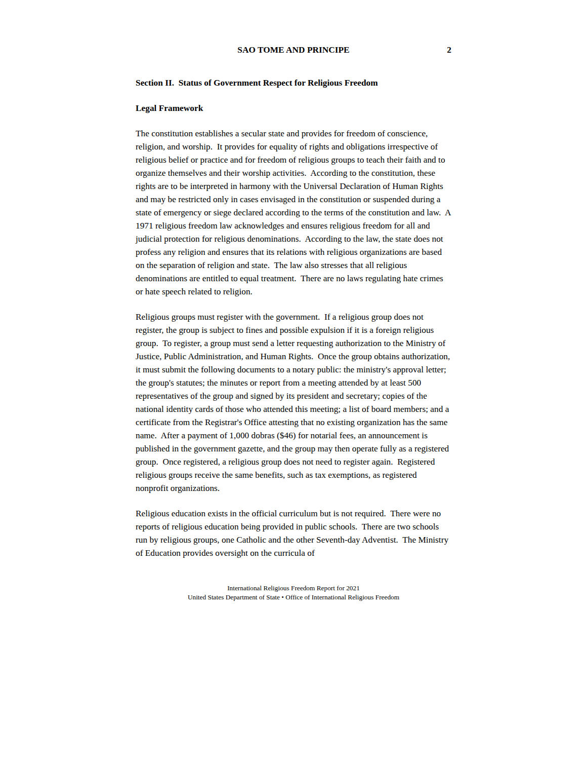SAO TOME AND PRINCIPE 2
Section II. Status of Government Respect for Religious Freedom
Legal Framework
The constitution establishes a secular state and provides for freedom of conscience, religion, and worship. It provides for equality of rights and obligations irrespective of religious belief or practice and for freedom of religious groups to teach their faith and to organize themselves and their worship activities. According to the constitution, these rights are to be interpreted in harmony with the Universal Declaration of Human Rights and may be restricted only in cases envisaged in the constitution or suspended during a state of emergency or siege declared according to the terms of the constitution and law. A 1971 religious freedom law acknowledges and ensures religious freedom for all and judicial protection for religious denominations. According to the law, the state does not profess any religion and ensures that its relations with religious organizations are based on the separation of religion and state. The law also stresses that all religious denominations are entitled to equal treatment. There are no laws regulating hate crimes or hate speech related to religion.
Religious groups must register with the government. If a religious group does not register, the group is subject to fines and possible expulsion if it is a foreign religious group. To register, a group must send a letter requesting authorization to the Ministry of Justice, Public Administration, and Human Rights. Once the group obtains authorization, it must submit the following documents to a notary public: the ministry's approval letter; the group's statutes; the minutes or report from a meeting attended by at least 500 representatives of the group and signed by its president and secretary; copies of the national identity cards of those who attended this meeting; a list of board members; and a certificate from the Registrar's Office attesting that no existing organization has the same name. After a payment of 1,000 dobras ($46) for notarial fees, an announcement is published in the government gazette, and the group may then operate fully as a registered group. Once registered, a religious group does not need to register again. Registered religious groups receive the same benefits, such as tax exemptions, as registered nonprofit organizations.
Religious education exists in the official curriculum but is not required. There were no reports of religious education being provided in public schools. There are two schools run by religious groups, one Catholic and the other Seventh-day Adventist. The Ministry of Education provides oversight on the curricula of
International Religious Freedom Report for 2021
United States Department of State • Office of International Religious Freedom